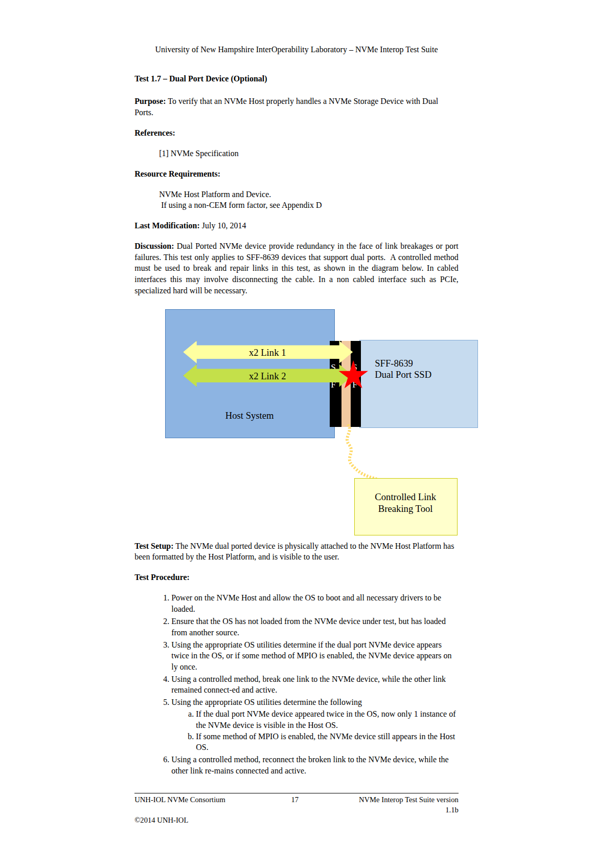University of New Hampshire InterOperability Laboratory – NVMe Interop Test Suite
Test 1.7 – Dual Port Device (Optional)
Purpose: To verify that an NVMe Host properly handles a NVMe Storage Device with Dual Ports.
References:
[1] NVMe Specification
Resource Requirements:
NVMe Host Platform and Device.
If using a non-CEM form factor, see Appendix D
Last Modification: July 10, 2014
Discussion: Dual Ported NVMe device provide redundancy in the face of link breakages or port failures. This test only applies to SFF-8639 devices that support dual ports. A controlled method must be used to break and repair links in this test, as shown in the diagram below. In cabled interfaces this may involve disconnecting the cable. In a non cabled interface such as PCIe, specialized hard will be necessary.
S
F
F
S
F
F
x2 Link 1
x2 Link 2
SFF-8639
Dual Port SSD
Host System
Controlled Link
Breaking Tool
Test Setup: The NVMe dual ported device is physically attached to the NVMe Host Platform has been formatted by the Host Platform, and is visible to the user.
Test Procedure:
Power on the NVMe Host and allow the OS to boot and all necessary drivers to be loaded.
Ensure that the OS has not loaded from the NVMe device under test, but has loaded from another source.
Using the appropriate OS utilities determine if the dual port NVMe device appears twice in the OS, or if some method of MPIO is enabled, the NVMe device appears on ly once.
Using a controlled method, break one link to the NVMe device, while the other link remained connect-ed and active.
Using the appropriate OS utilities determine the following
If the dual port NVMe device appeared twice in the OS, now only 1 instance of the NVMe device is visible in the Host OS.
If some method of MPIO is enabled, the NVMe device still appears in the Host OS.
Using a controlled method, reconnect the broken link to the NVMe device, while the other link re-mains connected and active.
UNH-IOL NVMe Consortium
17
NVMe Interop Test Suite version 1.1b
©2014 UNH-IOL